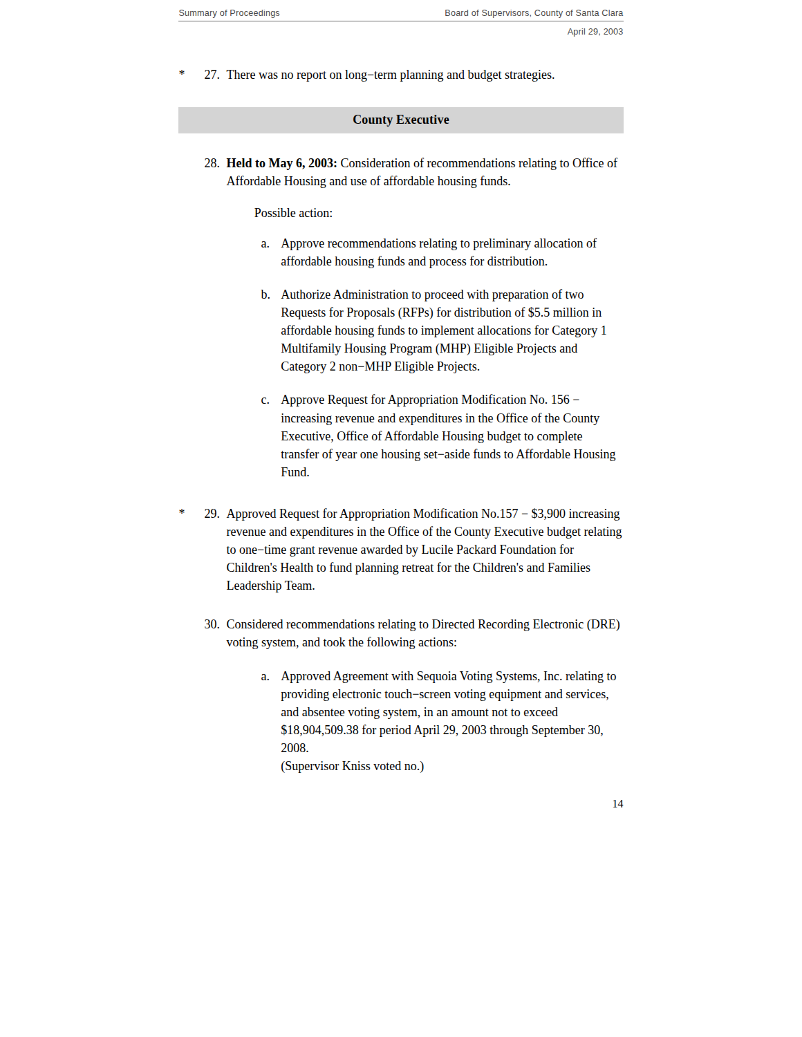Summary of Proceedings
Board of Supervisors, County of Santa Clara
April 29, 2003
*
27.
There was no report on long−term planning and budget strategies.
County Executive
*
28.
Held to May 6, 2003: Consideration of recommendations relating to Office of Affordable Housing and use of affordable housing funds.
Possible action:
a.
Approve recommendations relating to preliminary allocation of affordable housing funds and process for distribution.
b.
Authorize Administration to proceed with preparation of two Requests for Proposals (RFPs) for distribution of $5.5 million in affordable housing funds to implement allocations for Category 1 Multifamily Housing Program (MHP) Eligible Projects and Category 2 non−MHP Eligible Projects.
c.
Approve Request for Appropriation Modification No. 156 − increasing revenue and expenditures in the Office of the County Executive, Office of Affordable Housing budget to complete transfer of year one housing set−aside funds to Affordable Housing Fund.
*
29.
Approved Request for Appropriation Modification No.157 − $3,900 increasing revenue and expenditures in the Office of the County Executive budget relating to one−time grant revenue awarded by Lucile Packard Foundation for Children's Health to fund planning retreat for the Children's and Families Leadership Team.
*
30.
Considered recommendations relating to Directed Recording Electronic (DRE) voting system, and took the following actions:
a.
Approved Agreement with Sequoia Voting Systems, Inc. relating to providing electronic touch−screen voting equipment and services, and absentee voting system, in an amount not to exceed $18,904,509.38 for period April 29, 2003 through September 30, 2008.
(Supervisor Kniss voted no.)
14